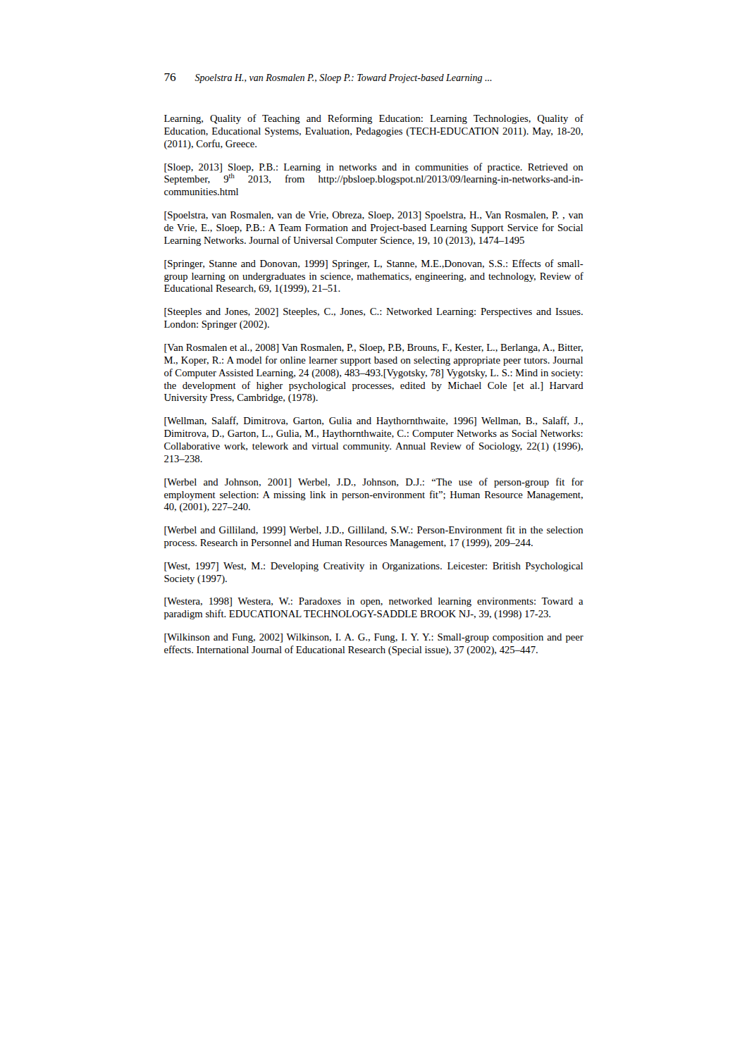76 Spoelstra H., van Rosmalen P., Sloep P.: Toward Project-based Learning ...
Learning, Quality of Teaching and Reforming Education: Learning Technologies, Quality of Education, Educational Systems, Evaluation, Pedagogies (TECH-EDUCATION 2011). May, 18-20, (2011), Corfu, Greece.
[Sloep, 2013] Sloep, P.B.: Learning in networks and in communities of practice. Retrieved on September, 9th 2013, from http://pbsloep.blogspot.nl/2013/09/learning-in-networks-and-in-communities.html
[Spoelstra, van Rosmalen, van de Vrie, Obreza, Sloep, 2013] Spoelstra, H., Van Rosmalen, P. , van de Vrie, E., Sloep, P.B.: A Team Formation and Project-based Learning Support Service for Social Learning Networks. Journal of Universal Computer Science, 19, 10 (2013), 1474–1495
[Springer, Stanne and Donovan, 1999] Springer, L, Stanne, M.E.,Donovan, S.S.: Effects of small-group learning on undergraduates in science, mathematics, engineering, and technology, Review of Educational Research, 69, 1(1999), 21–51.
[Steeples and Jones, 2002] Steeples, C., Jones, C.: Networked Learning: Perspectives and Issues. London: Springer (2002).
[Van Rosmalen et al., 2008] Van Rosmalen, P., Sloep, P.B, Brouns, F., Kester, L., Berlanga, A., Bitter, M., Koper, R.: A model for online learner support based on selecting appropriate peer tutors. Journal of Computer Assisted Learning, 24 (2008), 483–493.[Vygotsky, 78] Vygotsky, L. S.: Mind in society: the development of higher psychological processes, edited by Michael Cole [et al.] Harvard University Press, Cambridge, (1978).
[Wellman, Salaff, Dimitrova, Garton, Gulia and Haythornthwaite, 1996] Wellman, B., Salaff, J., Dimitrova, D., Garton, L., Gulia, M., Haythornthwaite, C.: Computer Networks as Social Networks: Collaborative work, telework and virtual community. Annual Review of Sociology, 22(1) (1996), 213–238.
[Werbel and Johnson, 2001] Werbel, J.D., Johnson, D.J.: “The use of person-group fit for employment selection: A missing link in person-environment fit”; Human Resource Management, 40, (2001), 227–240.
[Werbel and Gilliland, 1999] Werbel, J.D., Gilliland, S.W.: Person-Environment fit in the selection process. Research in Personnel and Human Resources Management, 17 (1999), 209–244.
[West, 1997] West, M.: Developing Creativity in Organizations. Leicester: British Psychological Society (1997).
[Westera, 1998] Westera, W.: Paradoxes in open, networked learning environments: Toward a paradigm shift. EDUCATIONAL TECHNOLOGY-SADDLE BROOK NJ-, 39, (1998) 17-23.
[Wilkinson and Fung, 2002] Wilkinson, I. A. G., Fung, I. Y. Y.: Small-group composition and peer effects. International Journal of Educational Research (Special issue), 37 (2002), 425–447.